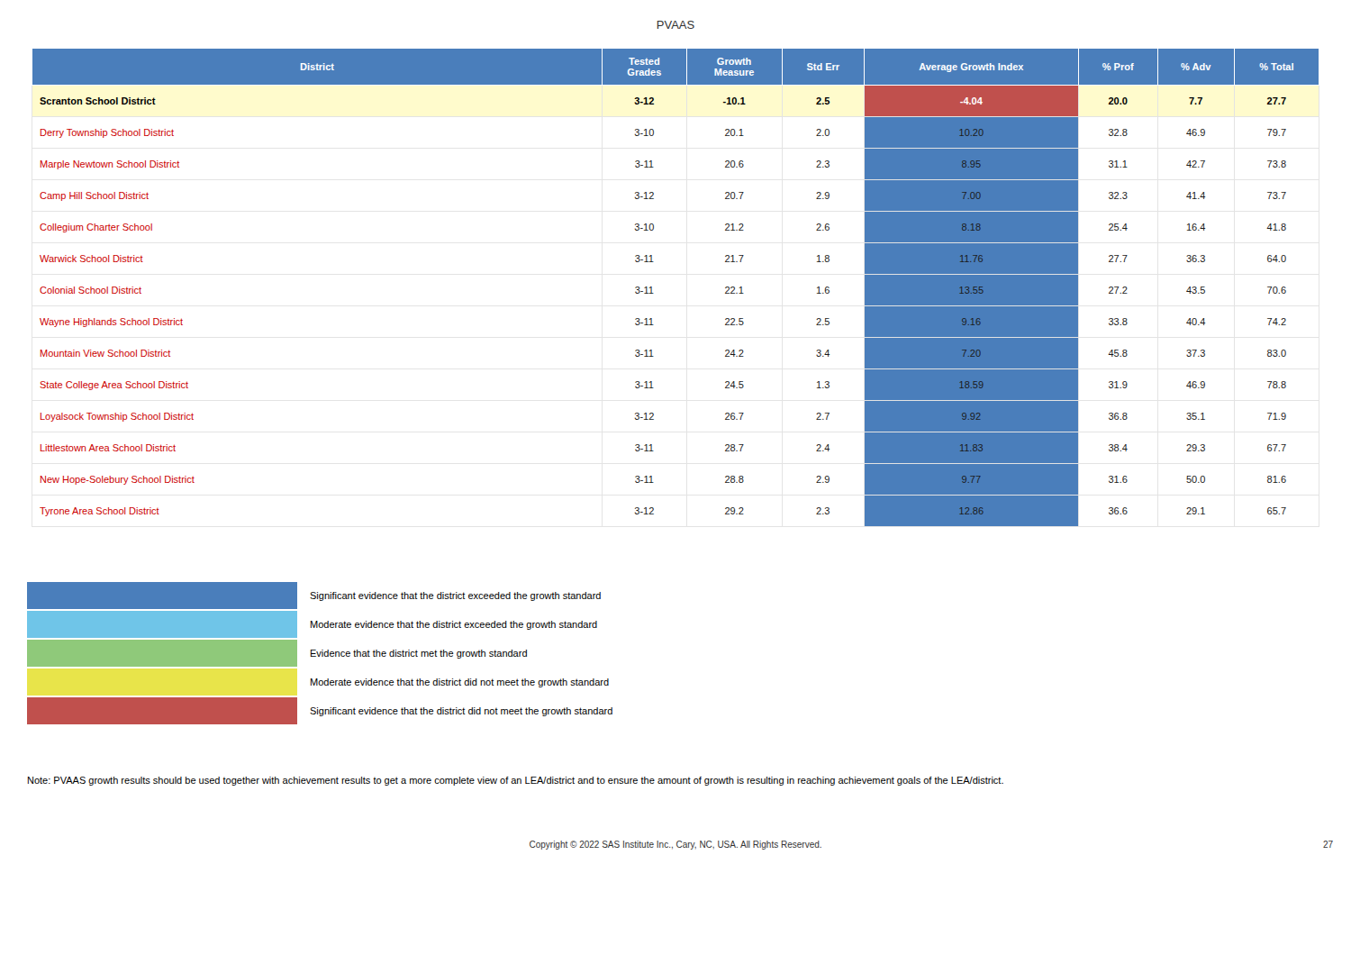PVAAS
| District | Tested Grades | Growth Measure | Std Err | Average Growth Index | % Prof | % Adv | % Total |
| --- | --- | --- | --- | --- | --- | --- | --- |
| Scranton School District | 3-12 | -10.1 | 2.5 | -4.04 | 20.0 | 7.7 | 27.7 |
| Derry Township School District | 3-10 | 20.1 | 2.0 | 10.20 | 32.8 | 46.9 | 79.7 |
| Marple Newtown School District | 3-11 | 20.6 | 2.3 | 8.95 | 31.1 | 42.7 | 73.8 |
| Camp Hill School District | 3-12 | 20.7 | 2.9 | 7.00 | 32.3 | 41.4 | 73.7 |
| Collegium Charter School | 3-10 | 21.2 | 2.6 | 8.18 | 25.4 | 16.4 | 41.8 |
| Warwick School District | 3-11 | 21.7 | 1.8 | 11.76 | 27.7 | 36.3 | 64.0 |
| Colonial School District | 3-11 | 22.1 | 1.6 | 13.55 | 27.2 | 43.5 | 70.6 |
| Wayne Highlands School District | 3-11 | 22.5 | 2.5 | 9.16 | 33.8 | 40.4 | 74.2 |
| Mountain View School District | 3-11 | 24.2 | 3.4 | 7.20 | 45.8 | 37.3 | 83.0 |
| State College Area School District | 3-11 | 24.5 | 1.3 | 18.59 | 31.9 | 46.9 | 78.8 |
| Loyalsock Township School District | 3-12 | 26.7 | 2.7 | 9.92 | 36.8 | 35.1 | 71.9 |
| Littlestown Area School District | 3-11 | 28.7 | 2.4 | 11.83 | 38.4 | 29.3 | 67.7 |
| New Hope-Solebury School District | 3-11 | 28.8 | 2.9 | 9.77 | 31.6 | 50.0 | 81.6 |
| Tyrone Area School District | 3-12 | 29.2 | 2.3 | 12.86 | 36.6 | 29.1 | 65.7 |
Significant evidence that the district exceeded the growth standard
Moderate evidence that the district exceeded the growth standard
Evidence that the district met the growth standard
Moderate evidence that the district did not meet the growth standard
Significant evidence that the district did not meet the growth standard
Note: PVAAS growth results should be used together with achievement results to get a more complete view of an LEA/district and to ensure the amount of growth is resulting in reaching achievement goals of the LEA/district.
Copyright © 2022 SAS Institute Inc., Cary, NC, USA. All Rights Reserved. 27